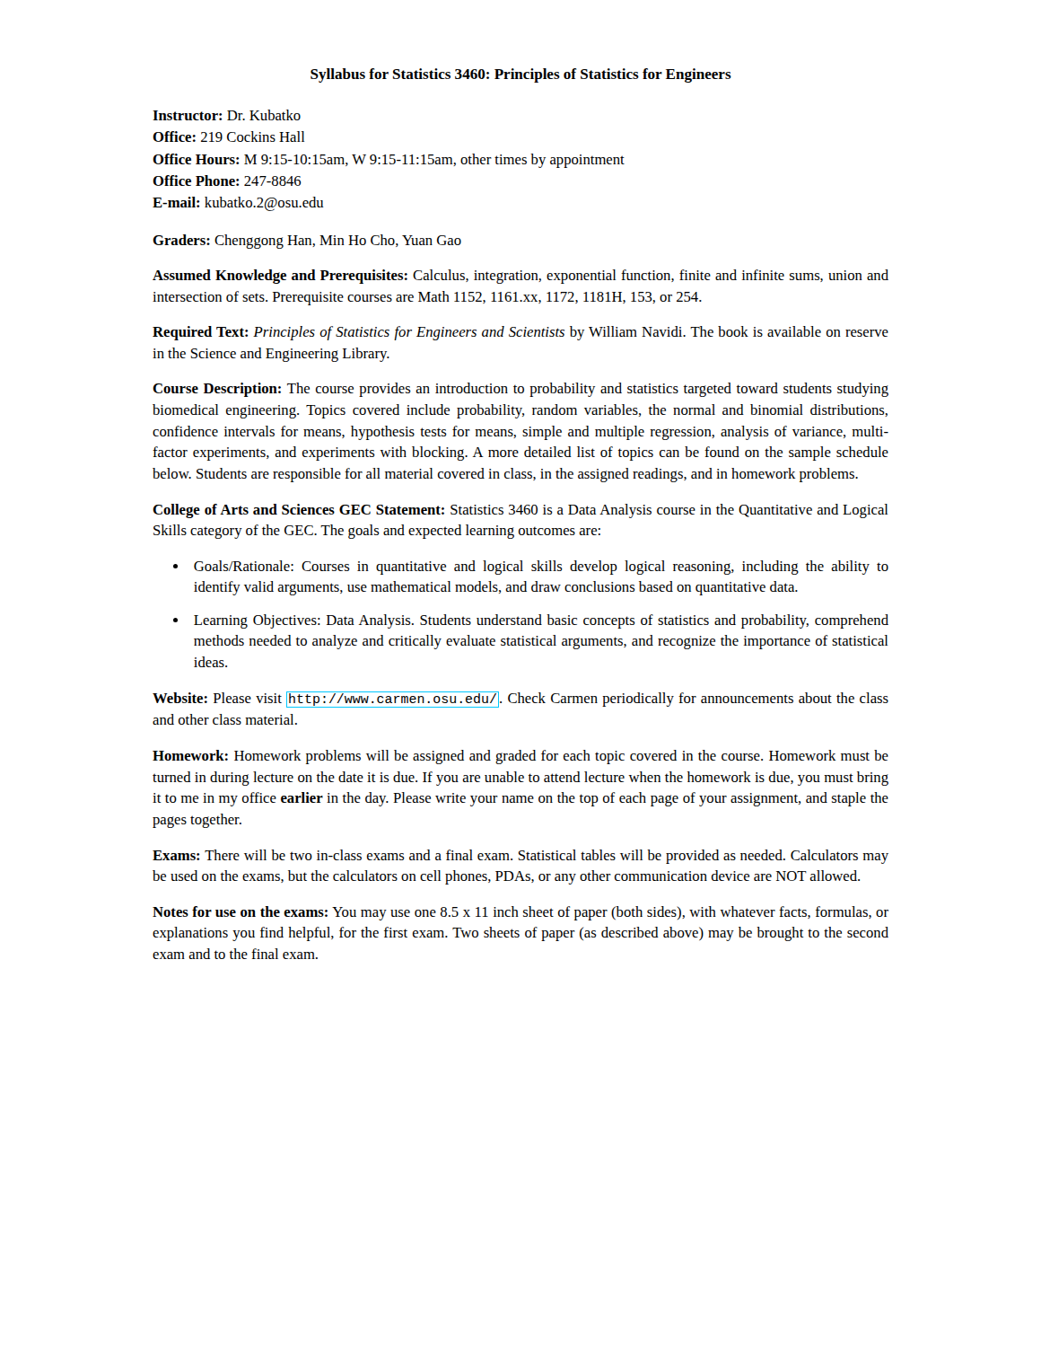Syllabus for Statistics 3460: Principles of Statistics for Engineers
Instructor: Dr. Kubatko
Office: 219 Cockins Hall
Office Hours: M 9:15-10:15am, W 9:15-11:15am, other times by appointment
Office Phone: 247-8846
E-mail: kubatko.2@osu.edu
Graders: Chenggong Han, Min Ho Cho, Yuan Gao
Assumed Knowledge and Prerequisites: Calculus, integration, exponential function, finite and infinite sums, union and intersection of sets. Prerequisite courses are Math 1152, 1161.xx, 1172, 1181H, 153, or 254.
Required Text: Principles of Statistics for Engineers and Scientists by William Navidi. The book is available on reserve in the Science and Engineering Library.
Course Description: The course provides an introduction to probability and statistics targeted toward students studying biomedical engineering. Topics covered include probability, random variables, the normal and binomial distributions, confidence intervals for means, hypothesis tests for means, simple and multiple regression, analysis of variance, multi-factor experiments, and experiments with blocking. A more detailed list of topics can be found on the sample schedule below. Students are responsible for all material covered in class, in the assigned readings, and in homework problems.
College of Arts and Sciences GEC Statement: Statistics 3460 is a Data Analysis course in the Quantitative and Logical Skills category of the GEC. The goals and expected learning outcomes are:
Goals/Rationale: Courses in quantitative and logical skills develop logical reasoning, including the ability to identify valid arguments, use mathematical models, and draw conclusions based on quantitative data.
Learning Objectives: Data Analysis. Students understand basic concepts of statistics and probability, comprehend methods needed to analyze and critically evaluate statistical arguments, and recognize the importance of statistical ideas.
Website: Please visit http://www.carmen.osu.edu/. Check Carmen periodically for announcements about the class and other class material.
Homework: Homework problems will be assigned and graded for each topic covered in the course. Homework must be turned in during lecture on the date it is due. If you are unable to attend lecture when the homework is due, you must bring it to me in my office earlier in the day. Please write your name on the top of each page of your assignment, and staple the pages together.
Exams: There will be two in-class exams and a final exam. Statistical tables will be provided as needed. Calculators may be used on the exams, but the calculators on cell phones, PDAs, or any other communication device are NOT allowed.
Notes for use on the exams: You may use one 8.5 x 11 inch sheet of paper (both sides), with whatever facts, formulas, or explanations you find helpful, for the first exam. Two sheets of paper (as described above) may be brought to the second exam and to the final exam.